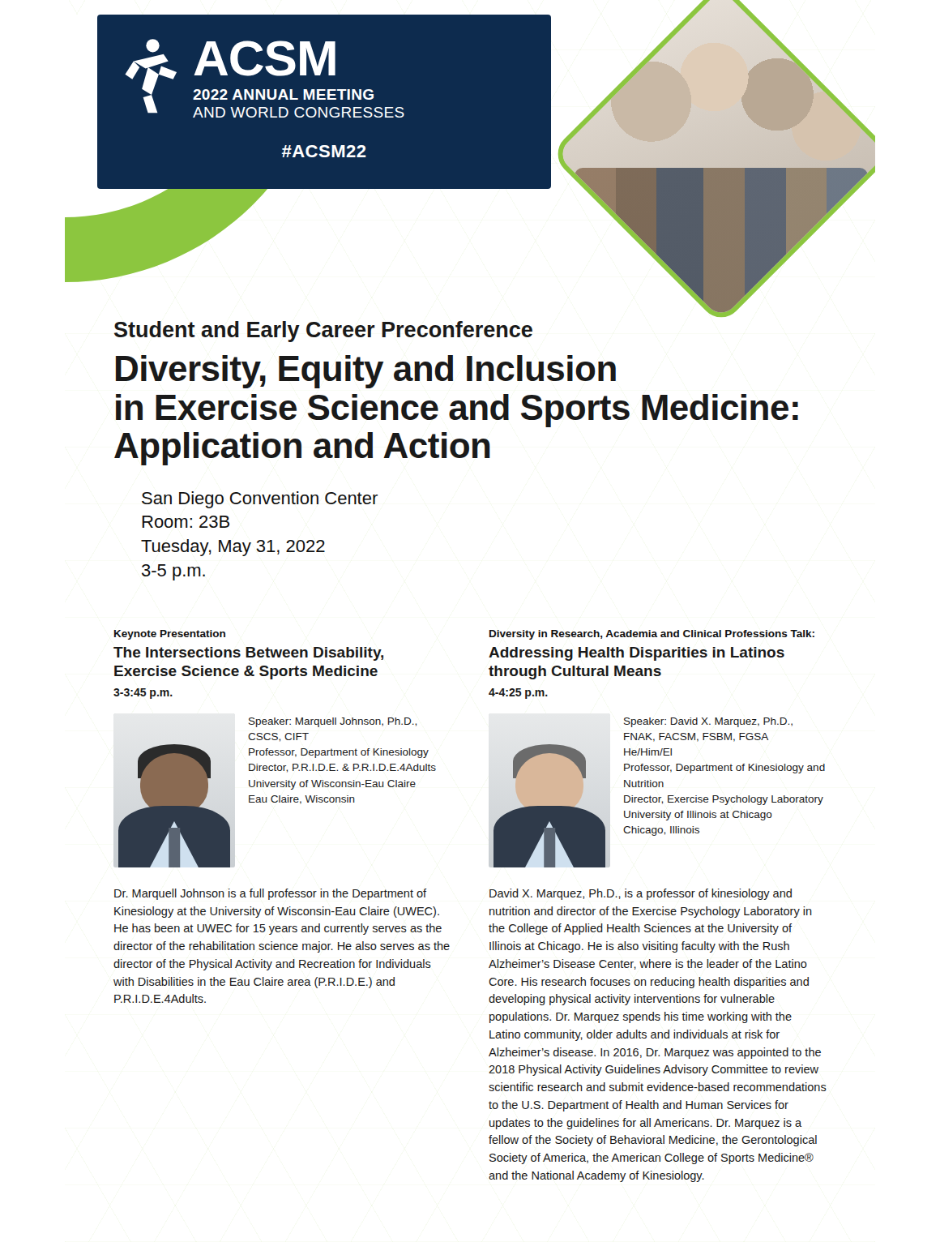ACSM
2022 ANNUAL MEETING
AND WORLD CONGRESSES
#ACSM22
Student and Early Career Preconference
Diversity, Equity and Inclusion
in Exercise Science and Sports Medicine:
Application and Action
San Diego Convention Center
Room: 23B
Tuesday, May 31, 2022
3-5 p.m.
Keynote Presentation
The Intersections Between Disability, Exercise Science & Sports Medicine
3-3:45 p.m.
Speaker: Marquell Johnson, Ph.D., CSCS, CIFT
Professor, Department of Kinesiology
Director, P.R.I.D.E. & P.R.I.D.E.4Adults
University of Wisconsin-Eau Claire
Eau Claire, Wisconsin
Dr. Marquell Johnson is a full professor in the Department of Kinesiology at the University of Wisconsin-Eau Claire (UWEC). He has been at UWEC for 15 years and currently serves as the director of the rehabilitation science major. He also serves as the director of the Physical Activity and Recreation for Individuals with Disabilities in the Eau Claire area (P.R.I.D.E.) and P.R.I.D.E.4Adults.
Diversity in Research, Academia and Clinical Professions Talk:
Addressing Health Disparities in Latinos through Cultural Means
4-4:25 p.m.
Speaker: David X. Marquez, Ph.D., FNAK, FACSM, FSBM, FGSA
He/Him/El
Professor, Department of Kinesiology and Nutrition
Director, Exercise Psychology Laboratory
University of Illinois at Chicago
Chicago, Illinois
David X. Marquez, Ph.D., is a professor of kinesiology and nutrition and director of the Exercise Psychology Laboratory in the College of Applied Health Sciences at the University of Illinois at Chicago. He is also visiting faculty with the Rush Alzheimer’s Disease Center, where is the leader of the Latino Core. His research focuses on reducing health disparities and developing physical activity interventions for vulnerable populations. Dr. Marquez spends his time working with the Latino community, older adults and individuals at risk for Alzheimer’s disease. In 2016, Dr. Marquez was appointed to the 2018 Physical Activity Guidelines Advisory Committee to review scientific research and submit evidence-based recommendations to the U.S. Department of Health and Human Services for updates to the guidelines for all Americans. Dr. Marquez is a fellow of the Society of Behavioral Medicine, the Gerontological Society of America, the American College of Sports Medicine® and the National Academy of Kinesiology.